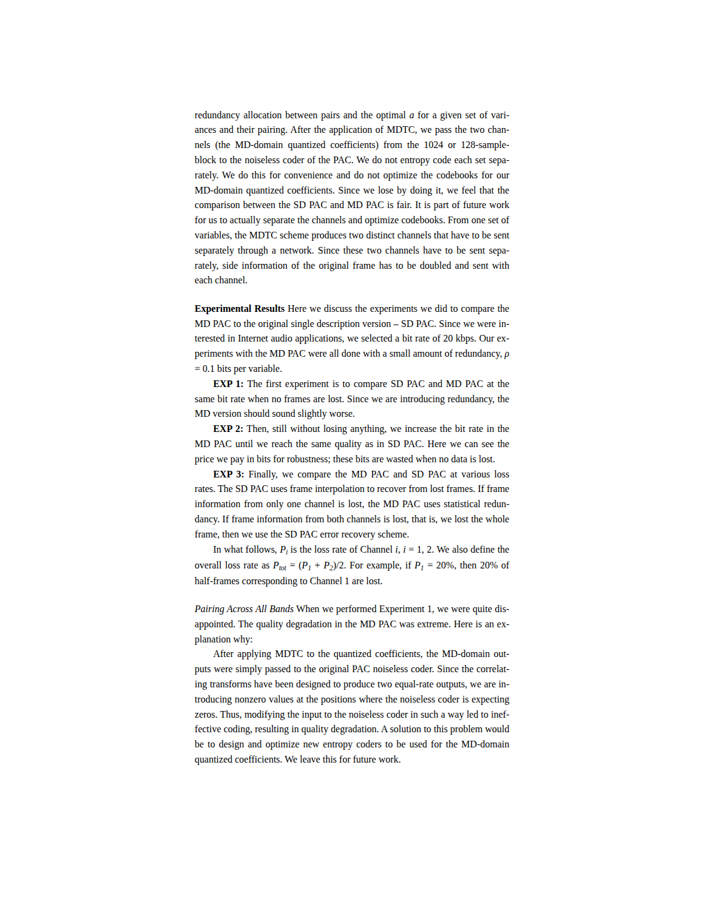redundancy allocation between pairs and the optimal a for a given set of variances and their pairing. After the application of MDTC, we pass the two channels (the MD-domain quantized coefficients) from the 1024 or 128-sample-block to the noiseless coder of the PAC. We do not entropy code each set separately. We do this for convenience and do not optimize the codebooks for our MD-domain quantized coefficients. Since we lose by doing it, we feel that the comparison between the SD PAC and MD PAC is fair. It is part of future work for us to actually separate the channels and optimize codebooks. From one set of variables, the MDTC scheme produces two distinct channels that have to be sent separately through a network. Since these two channels have to be sent separately, side information of the original frame has to be doubled and sent with each channel.
Experimental Results Here we discuss the experiments we did to compare the MD PAC to the original single description version – SD PAC. Since we were interested in Internet audio applications, we selected a bit rate of 20 kbps. Our experiments with the MD PAC were all done with a small amount of redundancy, ρ = 0.1 bits per variable.
EXP 1: The first experiment is to compare SD PAC and MD PAC at the same bit rate when no frames are lost. Since we are introducing redundancy, the MD version should sound slightly worse.
EXP 2: Then, still without losing anything, we increase the bit rate in the MD PAC until we reach the same quality as in SD PAC. Here we can see the price we pay in bits for robustness; these bits are wasted when no data is lost.
EXP 3: Finally, we compare the MD PAC and SD PAC at various loss rates. The SD PAC uses frame interpolation to recover from lost frames. If frame information from only one channel is lost, the MD PAC uses statistical redundancy. If frame information from both channels is lost, that is, we lost the whole frame, then we use the SD PAC error recovery scheme.
In what follows, Pi is the loss rate of Channel i, i = 1, 2. We also define the overall loss rate as Ptot = (P1 + P2)/2. For example, if P1 = 20%, then 20% of half-frames corresponding to Channel 1 are lost.
Pairing Across All Bands When we performed Experiment 1, we were quite disappointed. The quality degradation in the MD PAC was extreme. Here is an explanation why:
After applying MDTC to the quantized coefficients, the MD-domain outputs were simply passed to the original PAC noiseless coder. Since the correlating transforms have been designed to produce two equal-rate outputs, we are introducing nonzero values at the positions where the noiseless coder is expecting zeros. Thus, modifying the input to the noiseless coder in such a way led to ineffective coding, resulting in quality degradation. A solution to this problem would be to design and optimize new entropy coders to be used for the MD-domain quantized coefficients. We leave this for future work.